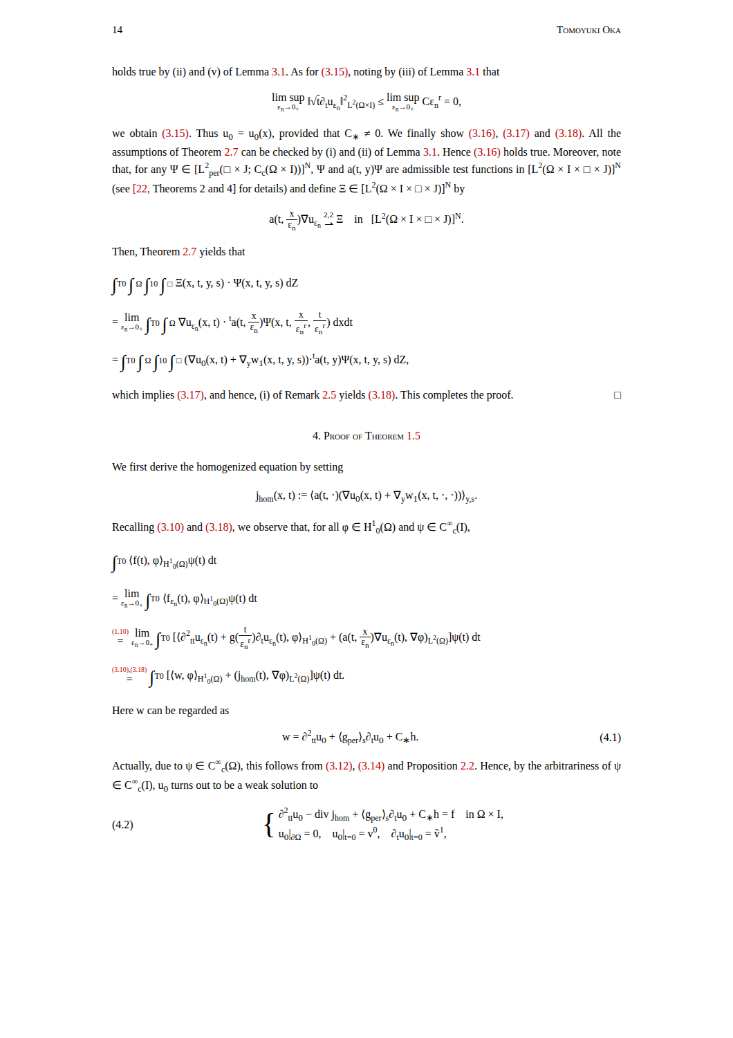14 Tomoyuki Oka
holds true by (ii) and (v) of Lemma 3.1. As for (3.15), noting by (iii) of Lemma 3.1 that
lim sup εn→0+ ‖√t∂tuεn‖2L2(Ω×I) ≤ lim sup εn→0+ Cεnr = 0,
we obtain (3.15). Thus u0 = u0(x), provided that C∗ ≠ 0. We finally show (3.16), (3.17) and (3.18). All the assumptions of Theorem 2.7 can be checked by (i) and (ii) of Lemma 3.1. Hence (3.16) holds true. Moreover, note that, for any Ψ ∈ [L2per(□ × J; Cc(Ω × I))]N, Ψ and a(t, y)Ψ are admissible test functions in [L2(Ω × I × □ × J)]N (see [22, Theorems 2 and 4] for details) and define Ξ ∈ [L2(Ω × I × □ × J)]N by
a(t, xεn)∇uεn 2,2⇀ Ξ in [L2(Ω × I × □ × J)]N.
Then, Theorem 2.7 yields that
∫T 0 ∫ Ω ∫10 ∫ □ Ξ(x, t, y, s) · Ψ(x, t, y, s) dZ
= lim εn→0+ ∫T 0 ∫ Ω ∇uεn(x, t) · ta(t, xεn)Ψ(x, t, xεnr, tεnr) dxdt
= ∫T 0 ∫ Ω ∫10 ∫ □ (∇u0(x, t) + ∇yw1(x, t, y, s))·ta(t, y)Ψ(x, t, y, s) dZ,
which implies (3.17), and hence, (i) of Remark 2.5 yields (3.18). This completes the proof. □
4. Proof of Theorem 1.5
We first derive the homogenized equation by setting
jhom(x, t) := ⟨a(t, ·)(∇u0(x, t) + ∇yw1(x, t, ·, ·))⟩y,s.
Recalling (3.10) and (3.18), we observe that, for all φ ∈ H10(Ω) and ψ ∈ C∞c(I),
∫T 0 ⟨f(t), φ⟩H10(Ω)ψ(t) dt
= lim εn→0+ ∫T 0 ⟨fεn(t), φ⟩H10(Ω)ψ(t) dt
(1.10)= lim εn→0+ ∫T 0 [⟨∂2ttuεn(t) + g(tεnr)∂tuεn(t), φ⟩H10(Ω) + (a(t, xεn)∇uεn(t), ∇φ)L2(Ω)]ψ(t) dt
(3.10),(3.18)= ∫T 0 [⟨w, φ⟩H10(Ω) + (jhom(t), ∇φ)L2(Ω)]ψ(t) dt.
Here w can be regarded as
w = ∂2ttu0 + ⟨gper⟩s∂tu0 + C∗h.
(4.1)
Actually, due to ψ ∈ C∞c(Ω), this follows from (3.12), (3.14) and Proposition 2.2. Hence, by the arbitrariness of ψ ∈ C∞c(I), u0 turns out to be a weak solution to
(4.2)
{ ∂2ttu0 − div jhom + ⟨gper⟩s∂tu0 + C∗h = f in Ω × I, u0|∂Ω = 0, u0|t=0 = v0, ∂tu0|t=0 = ṽ1,